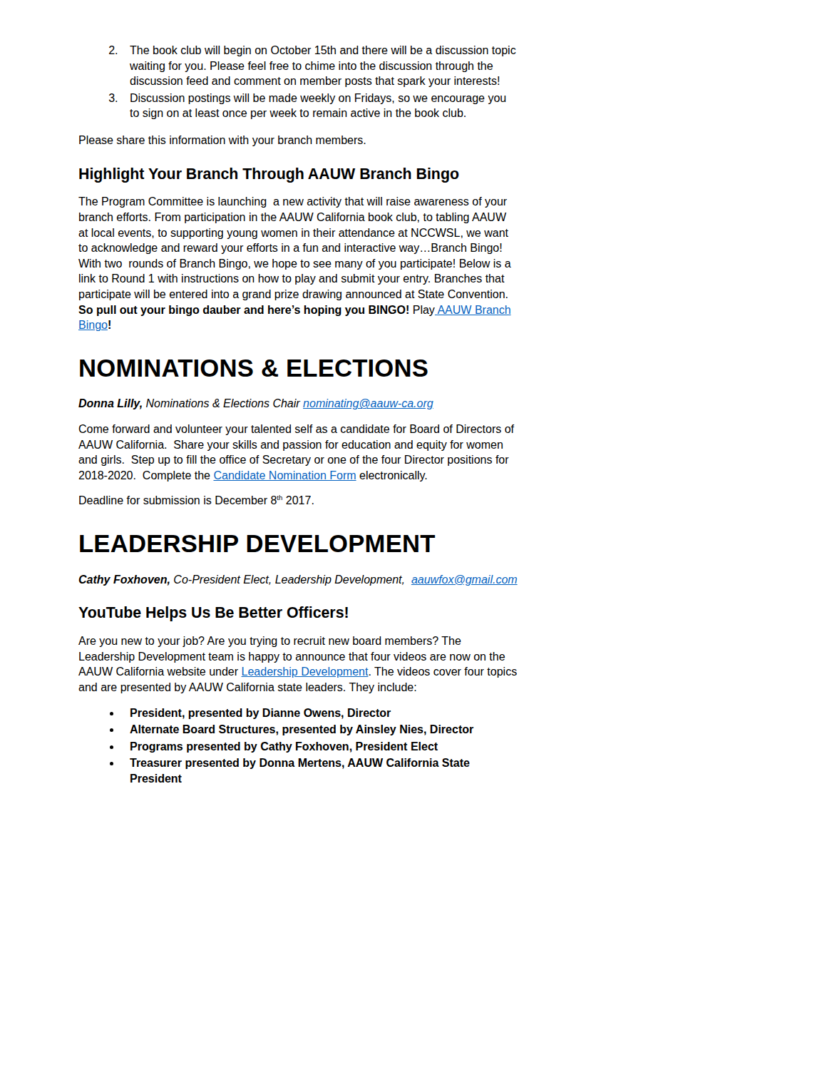The book club will begin on October 15th and there will be a discussion topic waiting for you. Please feel free to chime into the discussion through the discussion feed and comment on member posts that spark your interests!
Discussion postings will be made weekly on Fridays, so we encourage you to sign on at least once per week to remain active in the book club.
Please share this information with your branch members.
Highlight Your Branch Through AAUW Branch Bingo
The Program Committee is launching a new activity that will raise awareness of your branch efforts. From participation in the AAUW California book club, to tabling AAUW at local events, to supporting young women in their attendance at NCCWSL, we want to acknowledge and reward your efforts in a fun and interactive way…Branch Bingo! With two rounds of Branch Bingo, we hope to see many of you participate! Below is a link to Round 1 with instructions on how to play and submit your entry. Branches that participate will be entered into a grand prize drawing announced at State Convention. So pull out your bingo dauber and here’s hoping you BINGO! Play AAUW Branch Bingo!
NOMINATIONS & ELECTIONS
Donna Lilly, Nominations & Elections Chair nominating@aauw-ca.org
Come forward and volunteer your talented self as a candidate for Board of Directors of AAUW California. Share your skills and passion for education and equity for women and girls. Step up to fill the office of Secretary or one of the four Director positions for 2018-2020. Complete the Candidate Nomination Form electronically.
Deadline for submission is December 8th 2017.
LEADERSHIP DEVELOPMENT
Cathy Foxhoven, Co-President Elect, Leadership Development, aauwfox@gmail.com
YouTube Helps Us Be Better Officers!
Are you new to your job? Are you trying to recruit new board members? The Leadership Development team is happy to announce that four videos are now on the AAUW California website under Leadership Development. The videos cover four topics and are presented by AAUW California state leaders. They include:
President, presented by Dianne Owens, Director
Alternate Board Structures, presented by Ainsley Nies, Director
Programs presented by Cathy Foxhoven, President Elect
Treasurer presented by Donna Mertens, AAUW California State President